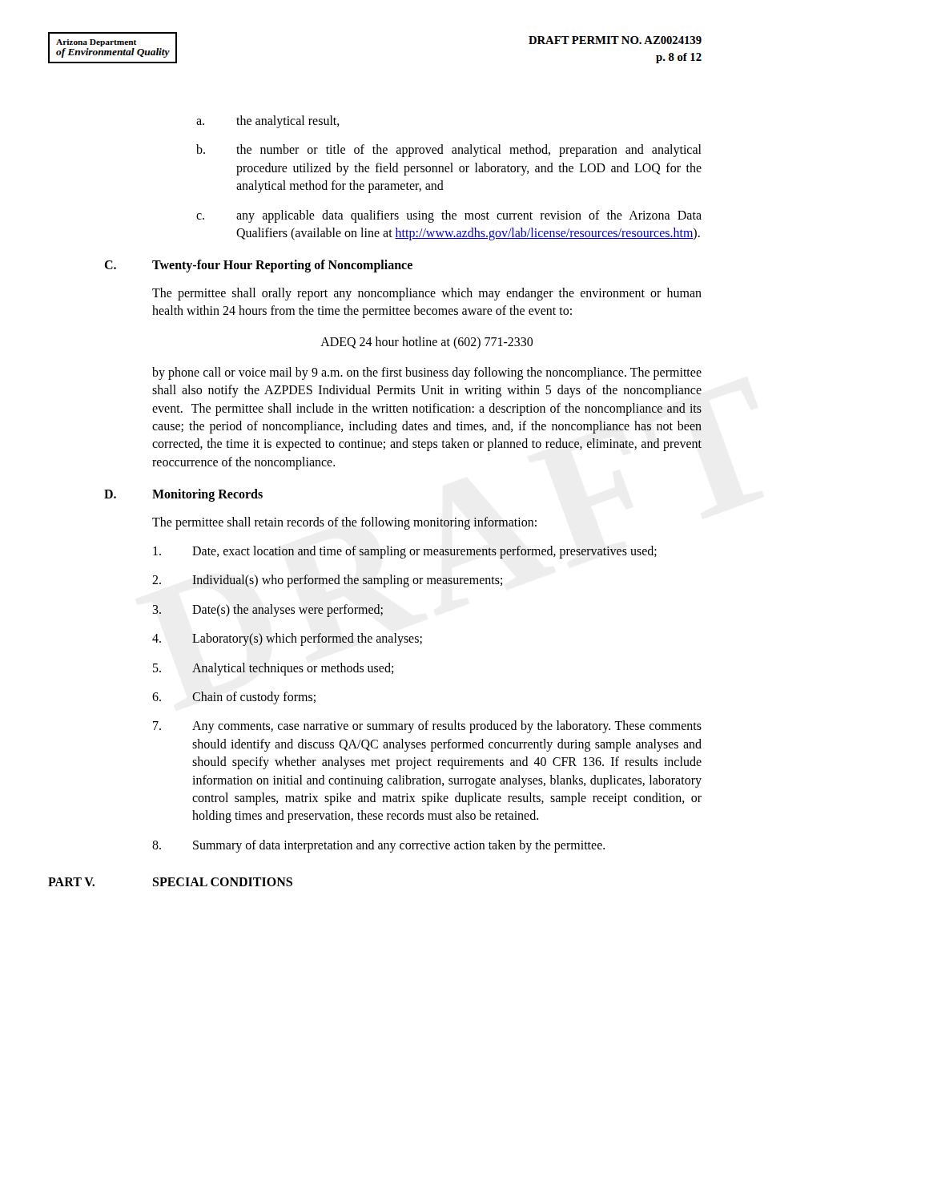DRAFT
Arizona Department
of Environmental Quality
DRAFT PERMIT NO. AZ0024139
p. 8 of 12
a.
the analytical result,
b.
the number or title of the approved analytical method, preparation and analytical procedure utilized by the field personnel or laboratory, and the LOD and LOQ for the analytical method for the parameter, and
c.
any applicable data qualifiers using the most current revision of the Arizona Data Qualifiers (available on line at http://www.azdhs.gov/lab/license/resources/resources.htm).
C.
Twenty-four Hour Reporting of Noncompliance
The permittee shall orally report any noncompliance which may endanger the environment or human health within 24 hours from the time the permittee becomes aware of the event to:
ADEQ 24 hour hotline at (602) 771-2330
by phone call or voice mail by 9 a.m. on the first business day following the noncompliance. The permittee shall also notify the AZPDES Individual Permits Unit in writing within 5 days of the noncompliance event. The permittee shall include in the written notification: a description of the noncompliance and its cause; the period of noncompliance, including dates and times, and, if the noncompliance has not been corrected, the time it is expected to continue; and steps taken or planned to reduce, eliminate, and prevent reoccurrence of the noncompliance.
D.
Monitoring Records
The permittee shall retain records of the following monitoring information:
1.
Date, exact location and time of sampling or measurements performed, preservatives used;
2.
Individual(s) who performed the sampling or measurements;
3.
Date(s) the analyses were performed;
4.
Laboratory(s) which performed the analyses;
5.
Analytical techniques or methods used;
6.
Chain of custody forms;
7.
Any comments, case narrative or summary of results produced by the laboratory. These comments should identify and discuss QA/QC analyses performed concurrently during sample analyses and should specify whether analyses met project requirements and 40 CFR 136. If results include information on initial and continuing calibration, surrogate analyses, blanks, duplicates, laboratory control samples, matrix spike and matrix spike duplicate results, sample receipt condition, or holding times and preservation, these records must also be retained.
8.
Summary of data interpretation and any corrective action taken by the permittee.
PART V.
SPECIAL CONDITIONS